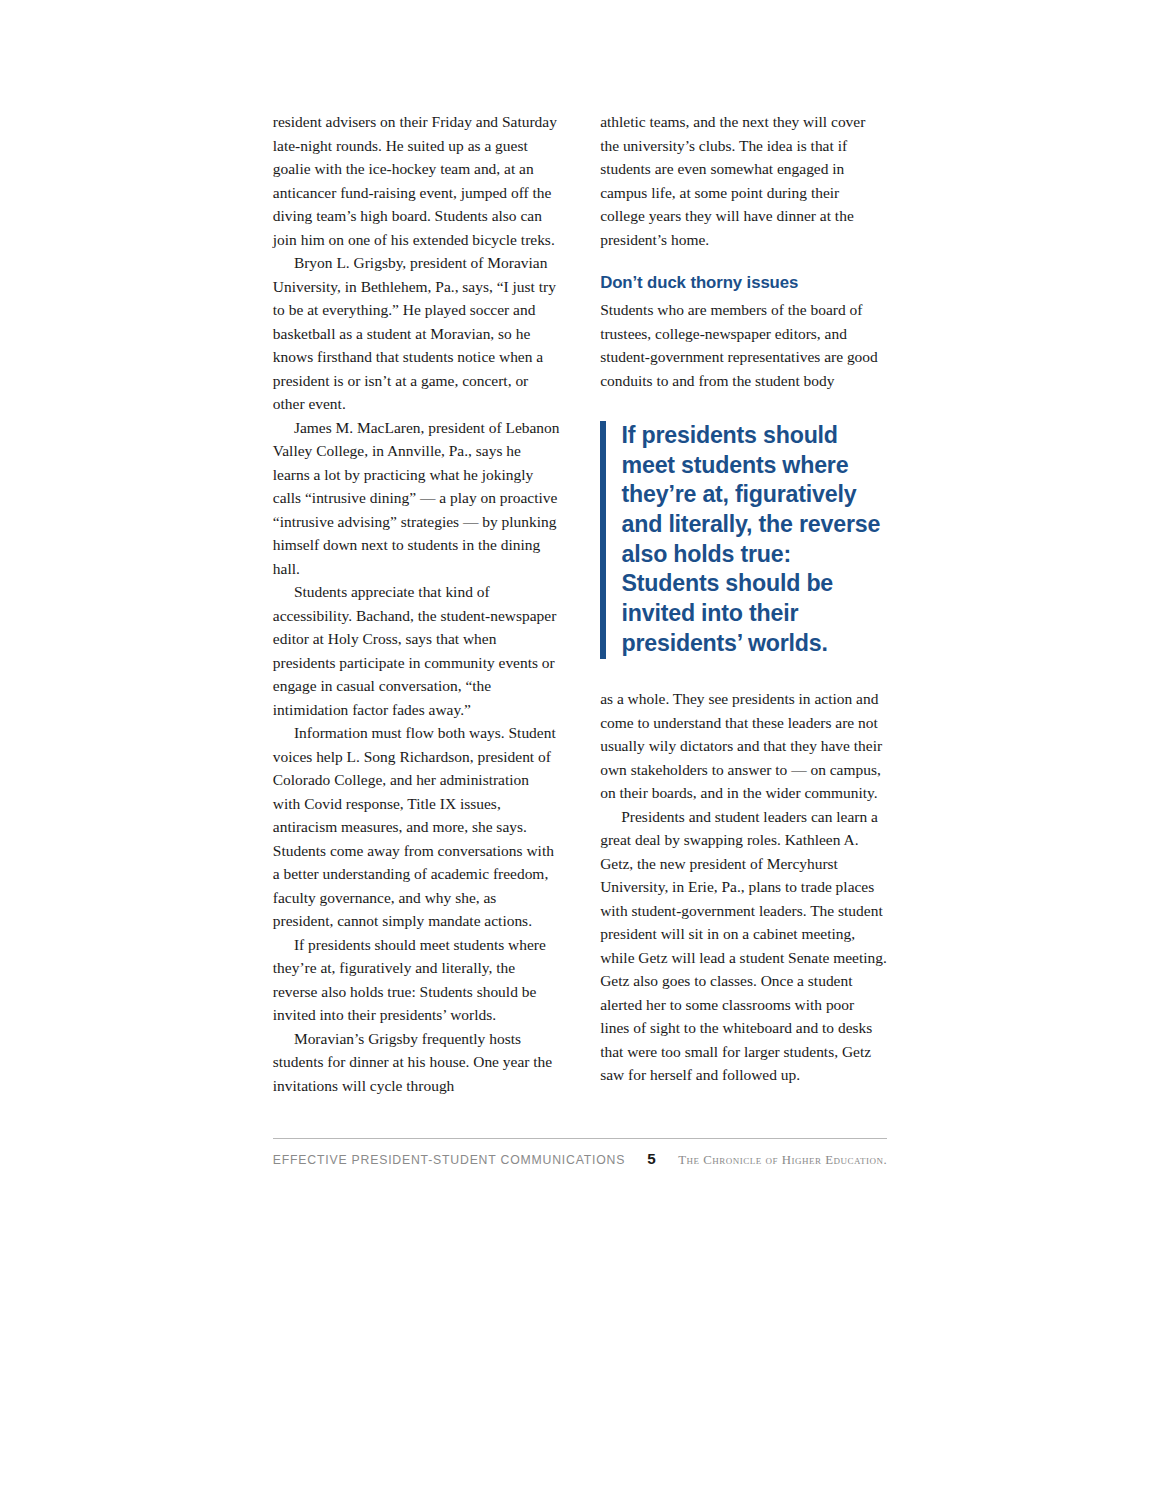resident advisers on their Friday and Saturday late-night rounds. He suited up as a guest goalie with the ice-hockey team and, at an anticancer fund-raising event, jumped off the diving team’s high board. Students also can join him on one of his extended bicycle treks.
Bryon L. Grigsby, president of Moravian University, in Bethlehem, Pa., says, “I just try to be at everything.” He played soccer and basketball as a student at Moravian, so he knows firsthand that students notice when a president is or isn’t at a game, concert, or other event.
James M. MacLaren, president of Lebanon Valley College, in Annville, Pa., says he learns a lot by practicing what he jokingly calls “intrusive dining” — a play on proactive “intrusive advising” strategies — by plunking himself down next to students in the dining hall.
Students appreciate that kind of accessibility. Bachand, the student-newspaper editor at Holy Cross, says that when presidents participate in community events or engage in casual conversation, “the intimidation factor fades away.”
Information must flow both ways. Student voices help L. Song Richardson, president of Colorado College, and her administration with Covid response, Title IX issues, antiracism measures, and more, she says. Students come away from conversations with a better understanding of academic freedom, faculty governance, and why she, as president, cannot simply mandate actions.
If presidents should meet students where they’re at, figuratively and literally, the reverse also holds true: Students should be invited into their presidents’ worlds.
Moravian’s Grigsby frequently hosts students for dinner at his house. One year the invitations will cycle through
athletic teams, and the next they will cover the university’s clubs. The idea is that if students are even somewhat engaged in campus life, at some point during their college years they will have dinner at the president’s home.
Don’t duck thorny issues
Students who are members of the board of trustees, college-newspaper editors, and student-government representatives are good conduits to and from the student body
If presidents should meet students where they’re at, figuratively and literally, the reverse also holds true: Students should be invited into their presidents’ worlds.
as a whole. They see presidents in action and come to understand that these leaders are not usually wily dictators and that they have their own stakeholders to answer to — on campus, on their boards, and in the wider community.
Presidents and student leaders can learn a great deal by swapping roles. Kathleen A. Getz, the new president of Mercyhurst University, in Erie, Pa., plans to trade places with student-government leaders. The student president will sit in on a cabinet meeting, while Getz will lead a student Senate meeting. Getz also goes to classes. Once a student alerted her to some classrooms with poor lines of sight to the whiteboard and to desks that were too small for larger students, Getz saw for herself and followed up.
Effective President-Student Communications
5
The Chronicle of Higher Education.